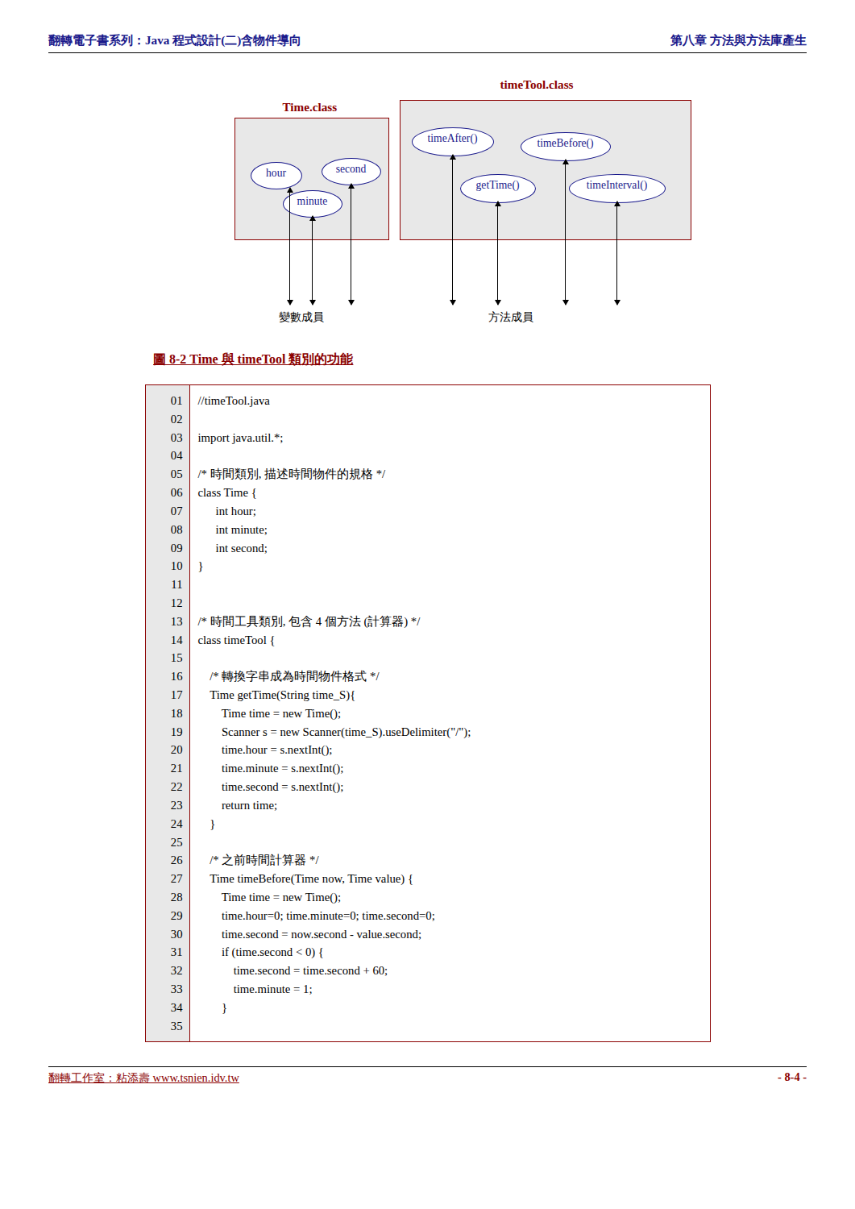翻轉電子書系列：Java 程式設計(二)含物件導向
第八章 方法與方法庫產生
timeTool.class
Time.class
hour
second
minute
timeAfter()
timeBefore()
getTime()
timeInterval()
變數成員
方法成員
圖 8-2 Time 與 timeTool 類別的功能
01 02 03 04 05 06 07 08 09 10 11 12 13 14 15 16 17 18 19 20 21 22 23 24 25 26 27 28 29 30 31 32 33 34 35
//timeTool.java import java.util.*; /* 時間類別, 描述時間物件的規格 */ class Time { int hour; int minute; int second; } /* 時間工具類別, 包含 4 個方法 (計算器) */ class timeTool { /* 轉換字串成為時間物件格式 */ Time getTime(String time_S){ Time time = new Time(); Scanner s = new Scanner(time_S).useDelimiter("/"); time.hour = s.nextInt(); time.minute = s.nextInt(); time.second = s.nextInt(); return time; } /* 之前時間計算器 */ Time timeBefore(Time now, Time value) { Time time = new Time(); time.hour=0; time.minute=0; time.second=0; time.second = now.second - value.second; if (time.second < 0) { time.second = time.second + 60; time.minute = 1; }
翻轉工作室：粘添壽 www.tsnien.idv.tw
- 8-4 -